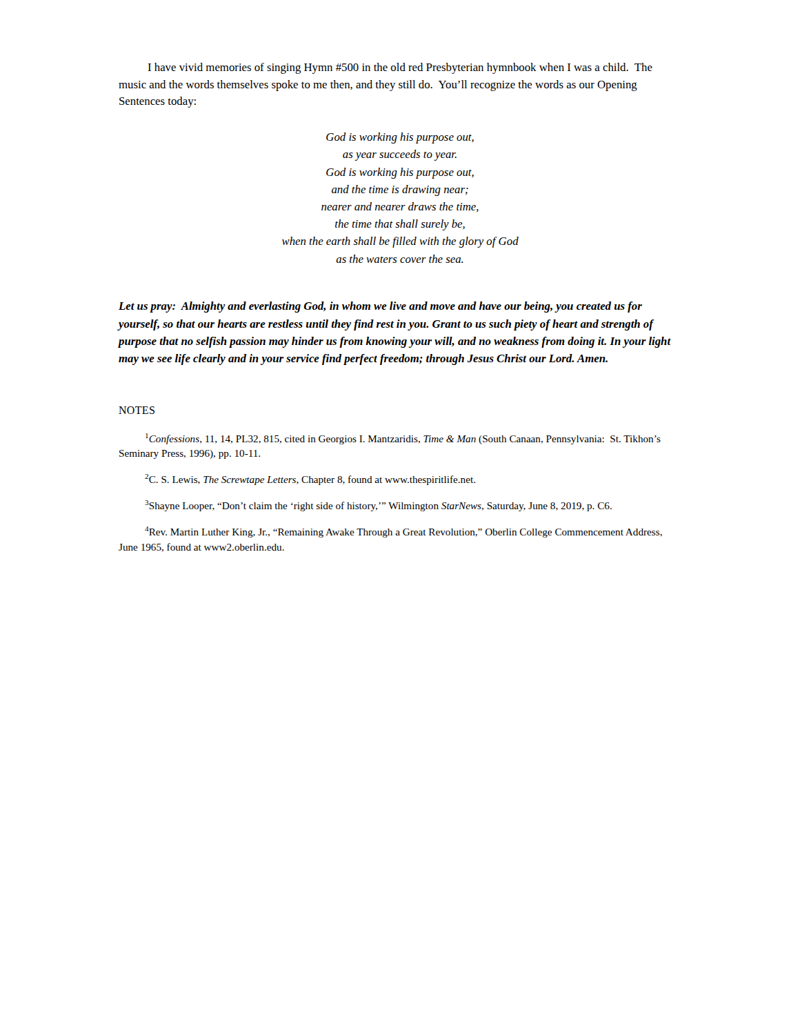I have vivid memories of singing Hymn #500 in the old red Presbyterian hymnbook when I was a child. The music and the words themselves spoke to me then, and they still do. You’ll recognize the words as our Opening Sentences today:
God is working his purpose out,
as year succeeds to year.
God is working his purpose out,
and the time is drawing near;
nearer and nearer draws the time,
the time that shall surely be,
when the earth shall be filled with the glory of God
as the waters cover the sea.
Let us pray: Almighty and everlasting God, in whom we live and move and have our being, you created us for yourself, so that our hearts are restless until they find rest in you. Grant to us such piety of heart and strength of purpose that no selfish passion may hinder us from knowing your will, and no weakness from doing it. In your light may we see life clearly and in your service find perfect freedom; through Jesus Christ our Lord. Amen.
NOTES
1Confessions, 11, 14, PL32, 815, cited in Georgios I. Mantzaridis, Time & Man (South Canaan, Pennsylvania: St. Tikhon’s Seminary Press, 1996), pp. 10-11.
2C. S. Lewis, The Screwtape Letters, Chapter 8, found at www.thespiritlife.net.
3Shayne Looper, “Don’t claim the ‘right side of history,’” Wilmington StarNews, Saturday, June 8, 2019, p. C6.
4Rev. Martin Luther King, Jr., “Remaining Awake Through a Great Revolution,” Oberlin College Commencement Address, June 1965, found at www2.oberlin.edu.